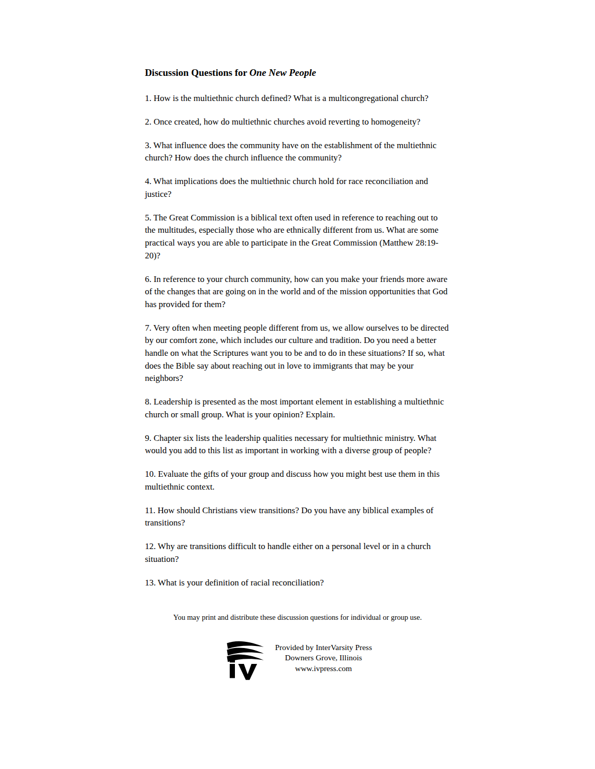Discussion Questions for One New People
1. How is the multiethnic church defined? What is a multicongregational church?
2. Once created, how do multiethnic churches avoid reverting to homogeneity?
3. What influence does the community have on the establishment of the multiethnic church? How does the church influence the community?
4. What implications does the multiethnic church hold for race reconciliation and justice?
5. The Great Commission is a biblical text often used in reference to reaching out to the multitudes, especially those who are ethnically different from us. What are some practical ways you are able to participate in the Great Commission (Matthew 28:19-20)?
6. In reference to your church community, how can you make your friends more aware of the changes that are going on in the world and of the mission opportunities that God has provided for them?
7. Very often when meeting people different from us, we allow ourselves to be directed by our comfort zone, which includes our culture and tradition. Do you need a better handle on what the Scriptures want you to be and to do in these situations? If so, what does the Bible say about reaching out in love to immigrants that may be your neighbors?
8. Leadership is presented as the most important element in establishing a multiethnic church or small group. What is your opinion? Explain.
9. Chapter six lists the leadership qualities necessary for multiethnic ministry. What would you add to this list as important in working with a diverse group of people?
10. Evaluate the gifts of your group and discuss how you might best use them in this multiethnic context.
11. How should Christians view transitions? Do you have any biblical examples of transitions?
12. Why are transitions difficult to handle either on a personal level or in a church situation?
13. What is your definition of racial reconciliation?
You may print and distribute these discussion questions for individual or group use.
Provided by InterVarsity Press
Downers Grove, Illinois
www.ivpress.com